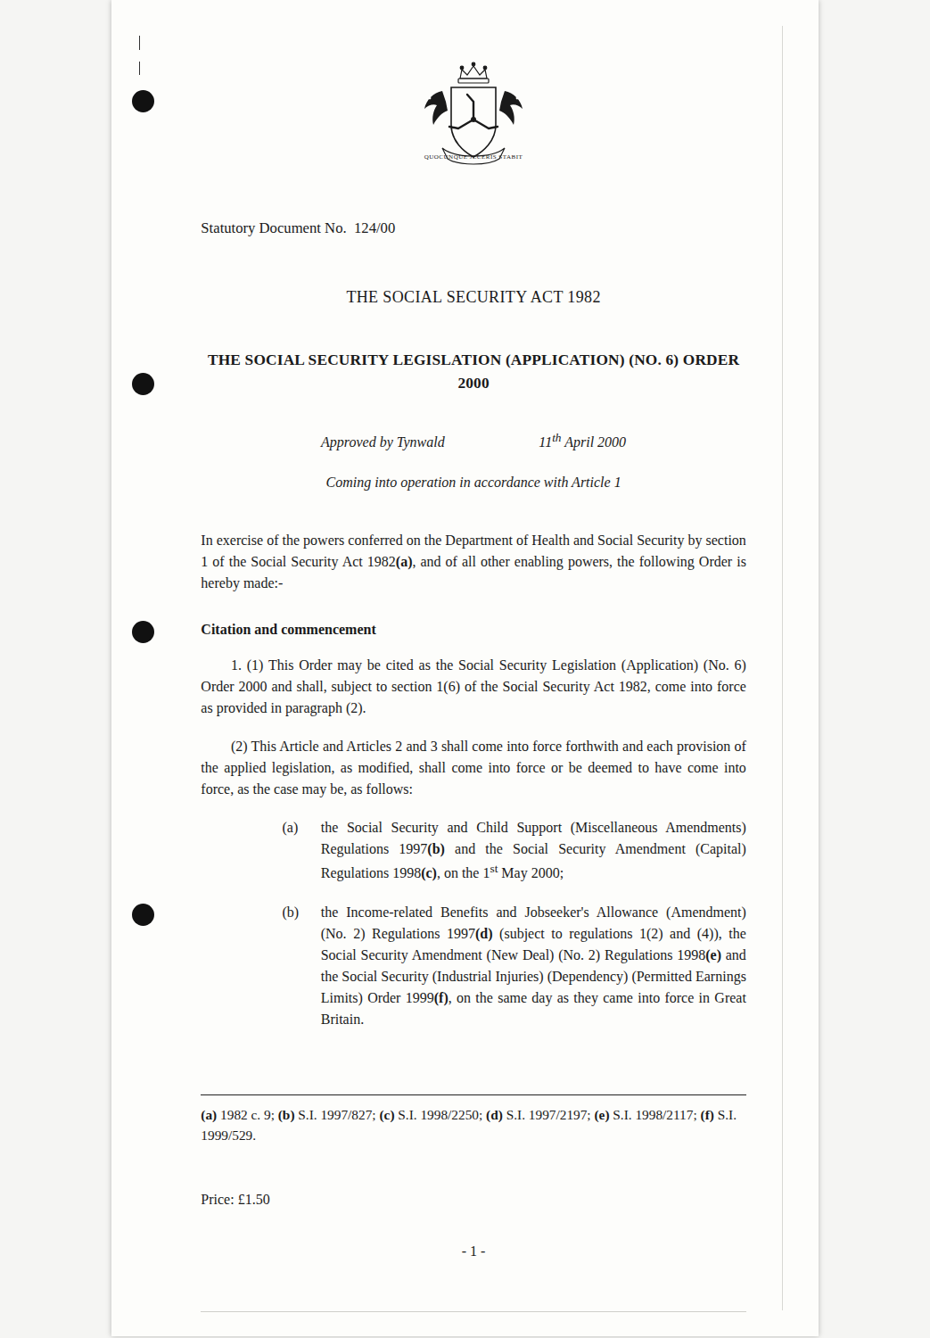QUOCUNQUE JECERIS STABIT
Statutory Document No. 124/00
THE SOCIAL SECURITY ACT 1982
THE SOCIAL SECURITY LEGISLATION (APPLICATION) (NO. 6) ORDER 2000
Approved by Tynwald 11th April 2000
Coming into operation in accordance with Article 1
In exercise of the powers conferred on the Department of Health and Social Security by section 1 of the Social Security Act 1982(a), and of all other enabling powers, the following Order is hereby made:-
Citation and commencement
1. (1) This Order may be cited as the Social Security Legislation (Application) (No. 6) Order 2000 and shall, subject to section 1(6) of the Social Security Act 1982, come into force as provided in paragraph (2).
(2) This Article and Articles 2 and 3 shall come into force forthwith and each provision of the applied legislation, as modified, shall come into force or be deemed to have come into force, as the case may be, as follows:
(a) the Social Security and Child Support (Miscellaneous Amendments) Regulations 1997(b) and the Social Security Amendment (Capital) Regulations 1998(c), on the 1st May 2000;
(b) the Income-related Benefits and Jobseeker's Allowance (Amendment) (No. 2) Regulations 1997(d) (subject to regulations 1(2) and (4)), the Social Security Amendment (New Deal) (No. 2) Regulations 1998(e) and the Social Security (Industrial Injuries) (Dependency) (Permitted Earnings Limits) Order 1999(f), on the same day as they came into force in Great Britain.
(a) 1982 c. 9; (b) S.I. 1997/827; (c) S.I. 1998/2250; (d) S.I. 1997/2197; (e) S.I. 1998/2117; (f) S.I. 1999/529.
Price: £1.50
- 1 -